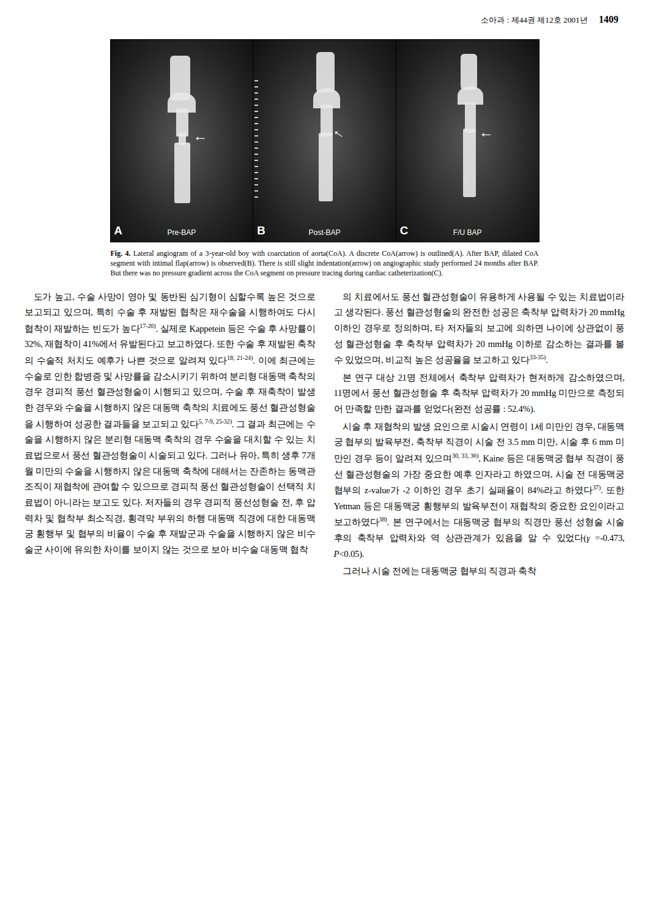소아과 : 제44권 제12호 2001년 1409
←
A
Pre-BAP
←
B
Post-BAP
←
C
F/U BAP
Fig. 4. Lateral angiogram of a 3-year-old boy with coarctation of aorta(CoA). A discrete CoA(arrow) is outlined(A). After BAP, dilated CoA segment with intimal flap(arrow) is observed(B). There is still slight indentation(arrow) on angiographic study performed 24 months after BAP. But there was no pressure gradient across the CoA segment on pressure tracing during cardiac catheterization(C).
도가 높고, 수술 사망이 영아 및 동반된 심기형이 심할수록 높은 것으로 보고되고 있으며, 특히 수술 후 재발된 협착은 재수술을 시행하여도 다시 협착이 재발하는 빈도가 높다17-20). 실제로 Kappetein 등은 수술 후 사망률이 32%, 재협착이 41%에서 유발된다고 보고하였다. 또한 수술 후 재발된 축착의 수술적 처치도 예후가 나쁜 것으로 알려져 있다18, 21-24). 이에 최근에는 수술로 인한 합병증 및 사망률을 감소시키기 위하여 분리형 대동맥 축착의 경우 경피적 풍선 혈관성형술이 시행되고 있으며, 수술 후 재축착이 발생한 경우와 수술을 시행하지 않은 대동맥 축착의 치료에도 풍선 혈관성형술을 시행하여 성공한 결과들을 보고되고 있다5, 7-9, 25-32). 그 결과 최근에는 수술을 시행하지 않은 분리형 대동맥 축착의 경우 수술을 대치할 수 있는 치료법으로서 풍선 혈관성형술이 시술되고 있다. 그러나 유아, 특히 생후 7개월 미만의 수술을 시행하지 않은 대동맥 축착에 대해서는 잔존하는 동맥관 조직이 재협착에 관여할 수 있으므로 경피적 풍선 혈관성형술이 선택적 치료법이 아니라는 보고도 있다. 저자들의 경우 경피적 풍선성형술 전, 후 압력차 및 협착부 최소직경, 횡격막 부위의 하행 대동맥 직경에 대한 대동맥궁 횡행부 및 협부의 비율이 수술 후 재발군과 수술을 시행하지 않은 비수술군 사이에 유의한 차이를 보이지 않는 것으로 보아 비수술 대동맥 협착
의 치료에서도 풍선 혈관성형술이 유용하게 사용될 수 있는 치료법이라고 생각된다. 풍선 혈관성형술의 완전한 성공은 축착부 압력차가 20 mmHg 이하인 경우로 정의하며, 타 저자들의 보고에 의하면 나이에 상관없이 풍성 혈관성형술 후 축착부 압력차가 20 mmHg 이하로 감소하는 결과를 볼 수 있었으며, 비교적 높은 성공율을 보고하고 있다33-35).
본 연구 대상 21명 전체에서 축착부 압력차가 현저하게 감소하였으며, 11명에서 풍선 혈관성형술 후 축착부 압력차가 20 mmHg 미만으로 측정되어 만족할 만한 결과를 얻었다(완전 성공률 : 52.4%).
시술 후 재협착의 발생 요인으로 시술시 연령이 1세 미만인 경우, 대동맥궁 협부의 발육부전, 축착부 직경이 시술 전 3.5 mm 미만, 시술 후 6 mm 미만인 경우 등이 알려져 있으며30, 33, 36), Kaine 등은 대동맥궁 협부 직경이 풍선 혈관성형술의 가장 중요한 예후 인자라고 하였으며, 시술 전 대동맥궁 협부의 z-value가 -2 이하인 경우 초기 실패율이 84%라고 하였다37). 또한 Yetman 등은 대동맥궁 횡행부의 발육부전이 재협착의 중요한 요인이라고 보고하였다38). 본 연구에서는 대동맥궁 협부의 직경만 풍선 성형술 시술 후의 축착부 압력차와 역 상관관계가 있음을 알 수 있었다(γ =-0.473, P<0.05).
그러나 시술 전에는 대동맥궁 협부의 직경과 축착